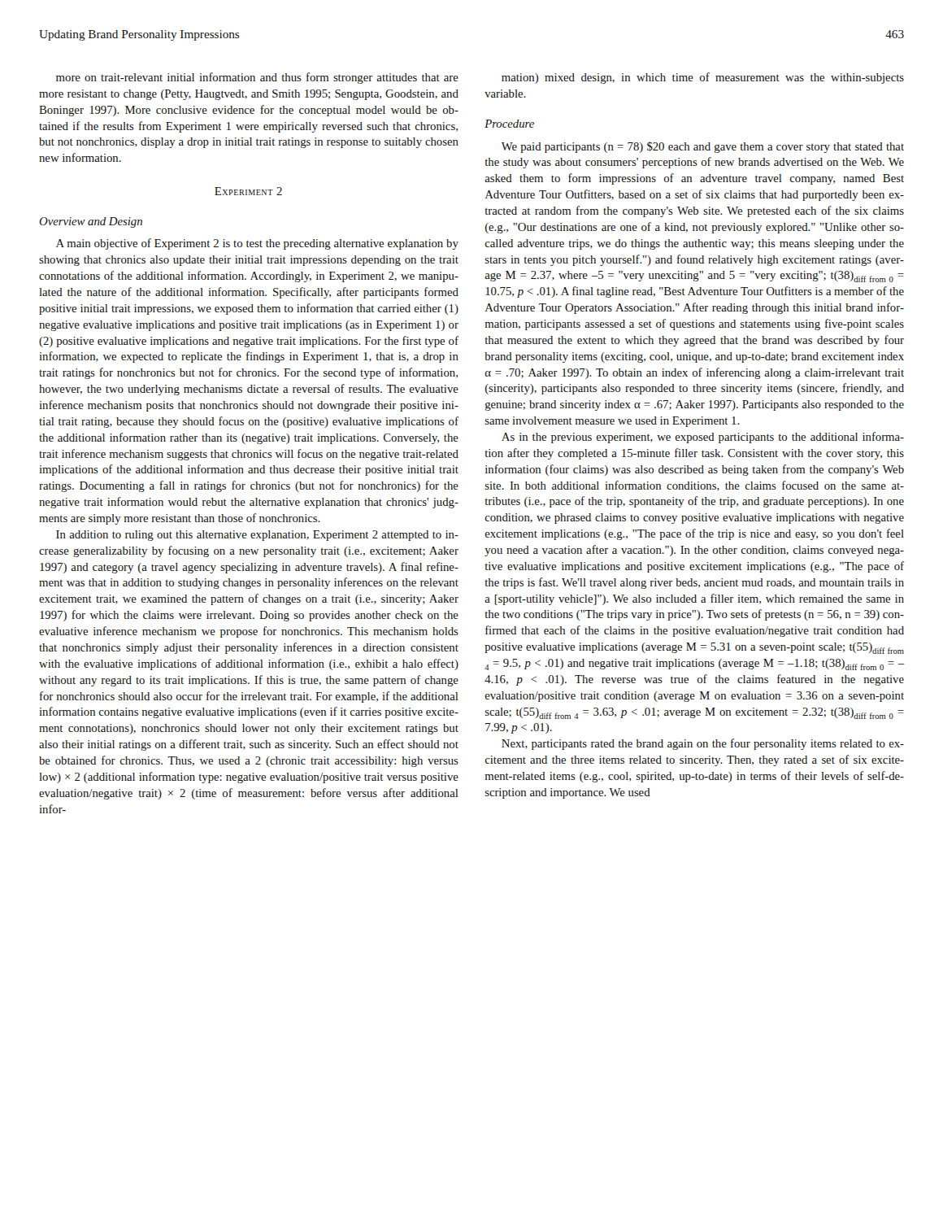Updating Brand Personality Impressions 463
more on trait-relevant initial information and thus form stronger attitudes that are more resistant to change (Petty, Haugtvedt, and Smith 1995; Sengupta, Goodstein, and Boninger 1997). More conclusive evidence for the conceptual model would be obtained if the results from Experiment 1 were empirically reversed such that chronics, but not nonchronics, display a drop in initial trait ratings in response to suitably chosen new information.
Experiment 2
Overview and Design
A main objective of Experiment 2 is to test the preceding alternative explanation by showing that chronics also update their initial trait impressions depending on the trait connotations of the additional information. Accordingly, in Experiment 2, we manipulated the nature of the additional information. Specifically, after participants formed positive initial trait impressions, we exposed them to information that carried either (1) negative evaluative implications and positive trait implications (as in Experiment 1) or (2) positive evaluative implications and negative trait implications. For the first type of information, we expected to replicate the findings in Experiment 1, that is, a drop in trait ratings for nonchronics but not for chronics. For the second type of information, however, the two underlying mechanisms dictate a reversal of results. The evaluative inference mechanism posits that nonchronics should not downgrade their positive initial trait rating, because they should focus on the (positive) evaluative implications of the additional information rather than its (negative) trait implications. Conversely, the trait inference mechanism suggests that chronics will focus on the negative trait-related implications of the additional information and thus decrease their positive initial trait ratings. Documenting a fall in ratings for chronics (but not for nonchronics) for the negative trait information would rebut the alternative explanation that chronics' judgments are simply more resistant than those of nonchronics.
In addition to ruling out this alternative explanation, Experiment 2 attempted to increase generalizability by focusing on a new personality trait (i.e., excitement; Aaker 1997) and category (a travel agency specializing in adventure travels). A final refinement was that in addition to studying changes in personality inferences on the relevant excitement trait, we examined the pattern of changes on a trait (i.e., sincerity; Aaker 1997) for which the claims were irrelevant. Doing so provides another check on the evaluative inference mechanism we propose for nonchronics. This mechanism holds that nonchronics simply adjust their personality inferences in a direction consistent with the evaluative implications of additional information (i.e., exhibit a halo effect) without any regard to its trait implications. If this is true, the same pattern of change for nonchronics should also occur for the irrelevant trait. For example, if the additional information contains negative evaluative implications (even if it carries positive excitement connotations), nonchronics should lower not only their excitement ratings but also their initial ratings on a different trait, such as sincerity. Such an effect should not be obtained for chronics. Thus, we used a 2 (chronic trait accessibility: high versus low) × 2 (additional information type: negative evaluation/positive trait versus positive evaluation/negative trait) × 2 (time of measurement: before versus after additional infor-
mation) mixed design, in which time of measurement was the within-subjects variable.
Procedure
We paid participants (n = 78) $20 each and gave them a cover story that stated that the study was about consumers' perceptions of new brands advertised on the Web. We asked them to form impressions of an adventure travel company, named Best Adventure Tour Outfitters, based on a set of six claims that had purportedly been extracted at random from the company's Web site. We pretested each of the six claims (e.g., "Our destinations are one of a kind, not previously explored." "Unlike other so-called adventure trips, we do things the authentic way; this means sleeping under the stars in tents you pitch yourself.") and found relatively high excitement ratings (average M = 2.37, where –5 = "very unexciting" and 5 = "very exciting"; t(38)diff from 0 = 10.75, p < .01). A final tagline read, "Best Adventure Tour Outfitters is a member of the Adventure Tour Operators Association." After reading through this initial brand information, participants assessed a set of questions and statements using five-point scales that measured the extent to which they agreed that the brand was described by four brand personality items (exciting, cool, unique, and up-to-date; brand excitement index α = .70; Aaker 1997). To obtain an index of inferencing along a claim-irrelevant trait (sincerity), participants also responded to three sincerity items (sincere, friendly, and genuine; brand sincerity index α = .67; Aaker 1997). Participants also responded to the same involvement measure we used in Experiment 1.
As in the previous experiment, we exposed participants to the additional information after they completed a 15-minute filler task. Consistent with the cover story, this information (four claims) was also described as being taken from the company's Web site. In both additional information conditions, the claims focused on the same attributes (i.e., pace of the trip, spontaneity of the trip, and graduate perceptions). In one condition, we phrased claims to convey positive evaluative implications with negative excitement implications (e.g., "The pace of the trip is nice and easy, so you don't feel you need a vacation after a vacation."). In the other condition, claims conveyed negative evaluative implications and positive excitement implications (e.g., "The pace of the trips is fast. We'll travel along river beds, ancient mud roads, and mountain trails in a [sport-utility vehicle]"). We also included a filler item, which remained the same in the two conditions ("The trips vary in price"). Two sets of pretests (n = 56, n = 39) confirmed that each of the claims in the positive evaluation/negative trait condition had positive evaluative implications (average M = 5.31 on a seven-point scale; t(55)diff from 4 = 9.5, p < .01) and negative trait implications (average M = –1.18; t(38)diff from 0 = –4.16, p < .01). The reverse was true of the claims featured in the negative evaluation/positive trait condition (average M on evaluation = 3.36 on a seven-point scale; t(55)diff from 4 = 3.63, p < .01; average M on excitement = 2.32; t(38)diff from 0 = 7.99, p < .01).
Next, participants rated the brand again on the four personality items related to excitement and the three items related to sincerity. Then, they rated a set of six excitement-related items (e.g., cool, spirited, up-to-date) in terms of their levels of self-description and importance. We used